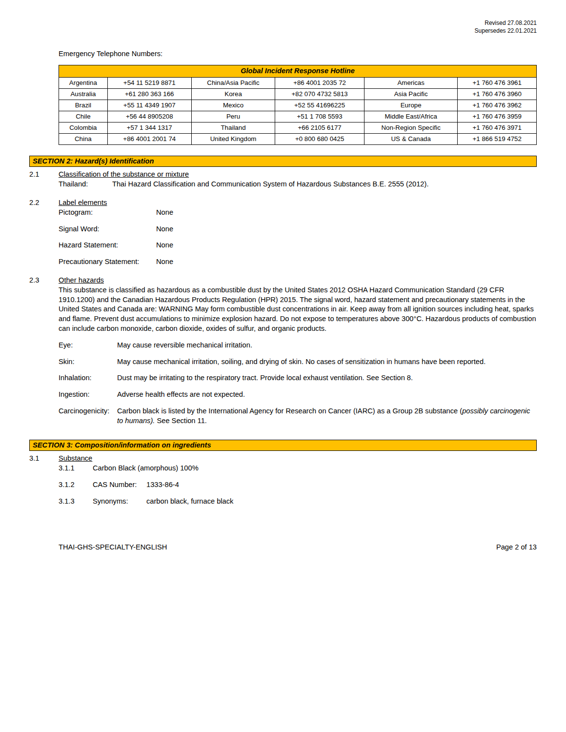Revised 27.08.2021
Supersedes 22.01.2021
Emergency Telephone Numbers:
| Global Incident Response Hotline |
| --- |
| Argentina | +54 11 5219 8871 | China/Asia Pacific | +86 4001 2035 72 | Americas | +1 760 476 3961 |
| Australia | +61 280 363 166 | Korea | +82 070 4732 5813 | Asia Pacific | +1 760 476 3960 |
| Brazil | +55 11 4349 1907 | Mexico | +52 55 41696225 | Europe | +1 760 476 3962 |
| Chile | +56 44 8905208 | Peru | +51 1 708 5593 | Middle East/Africa | +1 760 476 3959 |
| Colombia | +57 1 344 1317 | Thailand | +66 2105 6177 | Non-Region Specific | +1 760 476 3971 |
| China | +86 4001 2001 74 | United Kingdom | +0 800 680 0425 | US & Canada | +1 866 519 4752 |
SECTION 2: Hazard(s) Identification
2.1
Classification of the substance or mixture
Thailand:
Thai Hazard Classification and Communication System of Hazardous Substances B.E. 2555 (2012).
2.2
Label elements
Pictogram:
None
Signal Word:
None
Hazard Statement:
None
Precautionary Statement:
None
2.3
Other hazards
This substance is classified as hazardous as a combustible dust by the United States 2012 OSHA Hazard Communication Standard (29 CFR 1910.1200) and the Canadian Hazardous Products Regulation (HPR) 2015. The signal word, hazard statement and precautionary statements in the United States and Canada are: WARNING May form combustible dust concentrations in air. Keep away from all ignition sources including heat, sparks and flame. Prevent dust accumulations to minimize explosion hazard. Do not expose to temperatures above 300°C. Hazardous products of combustion can include carbon monoxide, carbon dioxide, oxides of sulfur, and organic products.
Eye:
May cause reversible mechanical irritation.
Skin:
May cause mechanical irritation, soiling, and drying of skin. No cases of sensitization in humans have been reported.
Inhalation:
Dust may be irritating to the respiratory tract. Provide local exhaust ventilation. See Section 8.
Ingestion:
Adverse health effects are not expected.
Carcinogenicity:
Carbon black is listed by the International Agency for Research on Cancer (IARC) as a Group 2B substance (possibly carcinogenic to humans). See Section 11.
SECTION 3: Composition/information on ingredients
3.1
Substance
3.1.1
Carbon Black (amorphous) 100%
3.1.2
CAS Number:
1333-86-4
3.1.3
Synonyms:
carbon black, furnace black
THAI-GHS-SPECIALTY-ENGLISH
Page 2 of 13